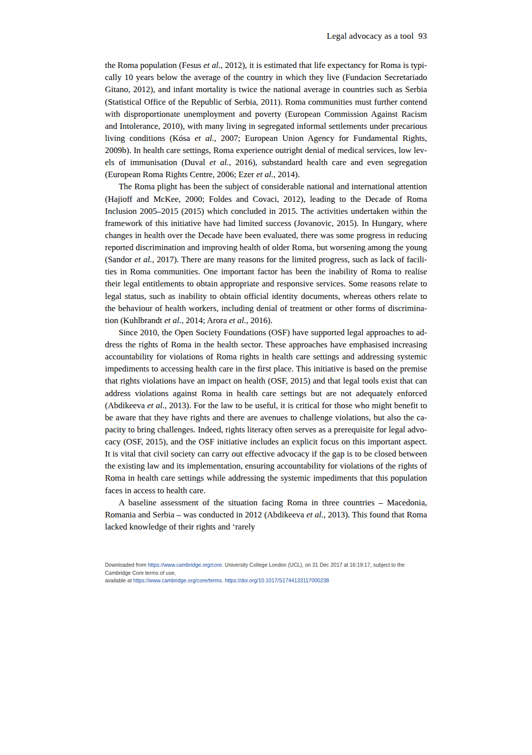Legal advocacy as a tool 93
the Roma population (Fesus et al., 2012), it is estimated that life expectancy for Roma is typically 10 years below the average of the country in which they live (Fundacion Secretariado Gitano, 2012), and infant mortality is twice the national average in countries such as Serbia (Statistical Office of the Republic of Serbia, 2011). Roma communities must further contend with disproportionate unemployment and poverty (European Commission Against Racism and Intolerance, 2010), with many living in segregated informal settlements under precarious living conditions (Kósa et al., 2007; European Union Agency for Fundamental Rights, 2009b). In health care settings, Roma experience outright denial of medical services, low levels of immunisation (Duval et al., 2016), substandard health care and even segregation (European Roma Rights Centre, 2006; Ezer et al., 2014).
The Roma plight has been the subject of considerable national and international attention (Hajioff and McKee, 2000; Foldes and Covaci, 2012), leading to the Decade of Roma Inclusion 2005–2015 (2015) which concluded in 2015. The activities undertaken within the framework of this initiative have had limited success (Jovanovic, 2015). In Hungary, where changes in health over the Decade have been evaluated, there was some progress in reducing reported discrimination and improving health of older Roma, but worsening among the young (Sandor et al., 2017). There are many reasons for the limited progress, such as lack of facilities in Roma communities. One important factor has been the inability of Roma to realise their legal entitlements to obtain appropriate and responsive services. Some reasons relate to legal status, such as inability to obtain official identity documents, whereas others relate to the behaviour of health workers, including denial of treatment or other forms of discrimination (Kuhlbrandt et al., 2014; Arora et al., 2016).
Since 2010, the Open Society Foundations (OSF) have supported legal approaches to address the rights of Roma in the health sector. These approaches have emphasised increasing accountability for violations of Roma rights in health care settings and addressing systemic impediments to accessing health care in the first place. This initiative is based on the premise that rights violations have an impact on health (OSF, 2015) and that legal tools exist that can address violations against Roma in health care settings but are not adequately enforced (Abdikeeva et al., 2013). For the law to be useful, it is critical for those who might benefit to be aware that they have rights and there are avenues to challenge violations, but also the capacity to bring challenges. Indeed, rights literacy often serves as a prerequisite for legal advocacy (OSF, 2015), and the OSF initiative includes an explicit focus on this important aspect. It is vital that civil society can carry out effective advocacy if the gap is to be closed between the existing law and its implementation, ensuring accountability for violations of the rights of Roma in health care settings while addressing the systemic impediments that this population faces in access to health care.
A baseline assessment of the situation facing Roma in three countries – Macedonia, Romania and Serbia – was conducted in 2012 (Abdikeeva et al., 2013). This found that Roma lacked knowledge of their rights and ‘rarely
Downloaded from https://www.cambridge.org/core. University College London (UCL), on 31 Dec 2017 at 16:19:17, subject to the Cambridge Core terms of use,
available at https://www.cambridge.org/core/terms. https://doi.org/10.1017/S1744133117000238